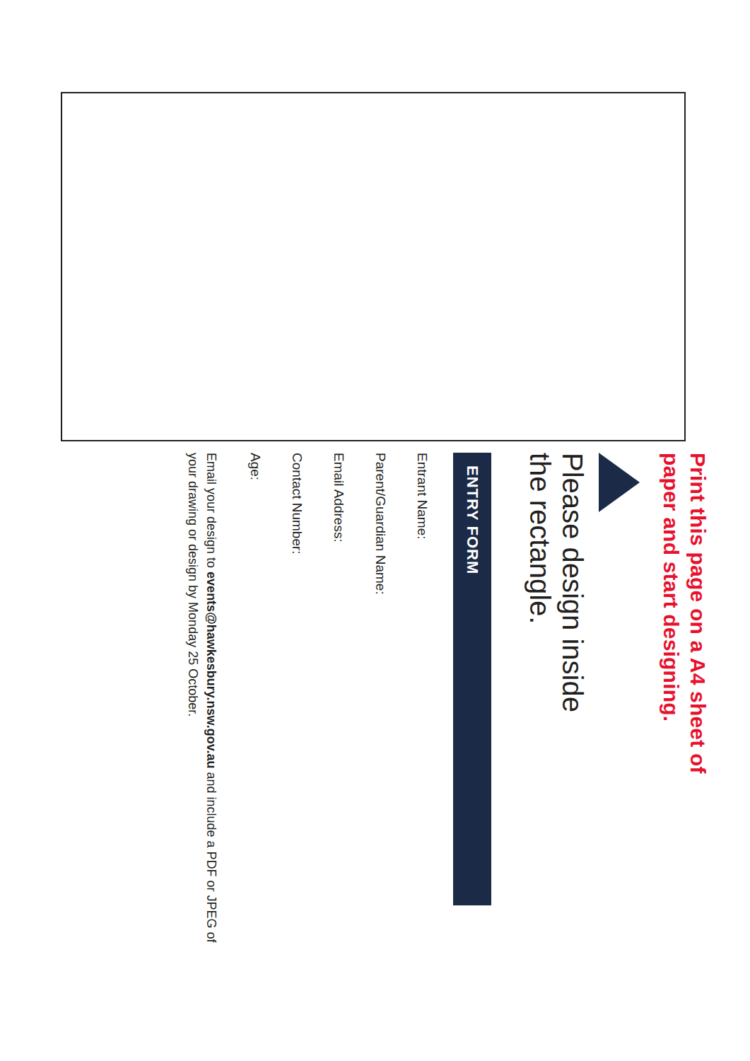Print this page on a A4 sheet of
paper and start designing.
Please design inside the rectangle.
ENTRY FORM
Entrant Name:
Parent/Guardian Name:
Email Address:
Contact Number:
Age:
Email your design to events@hawkesbury.nsw.gov.au and include a PDF or JPEG of your drawing or design by Monday 25 October.